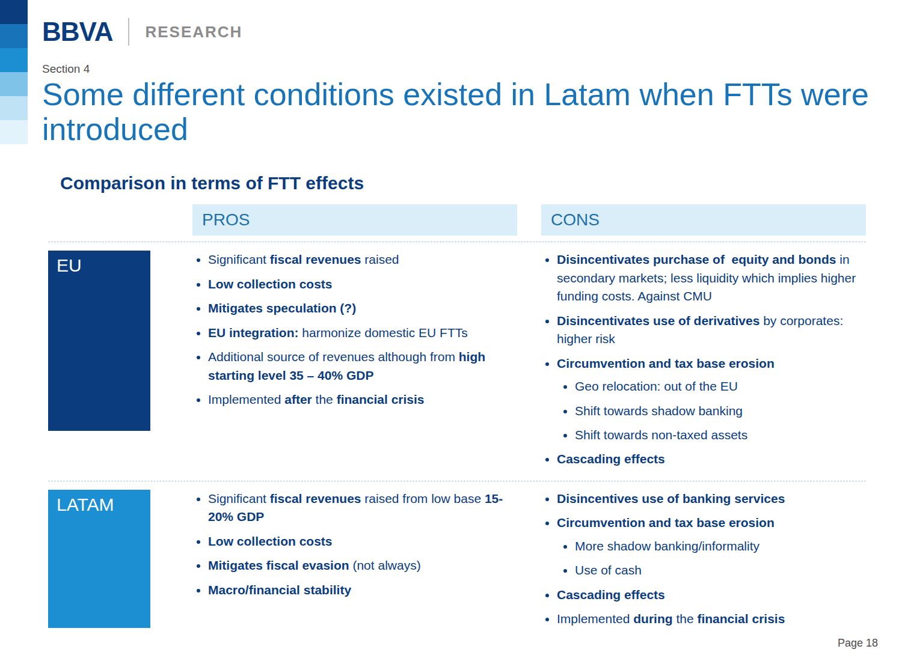BBVA
RESEARCH
Section 4
Some different conditions existed in Latam when FTTs were introduced
Comparison in terms of FTT effects
PROS
CONS
EU
Significant fiscal revenues raised
Low collection costs
Mitigates speculation (?)
EU integration: harmonize domestic EU FTTs
Additional source of revenues although from high starting level 35 – 40% GDP
Implemented after the financial crisis
Disincentivates purchase of equity and bonds in secondary markets; less liquidity which implies higher funding costs. Against CMU
Disincentivates use of derivatives by corporates: higher risk
Circumvention and tax base erosion
Geo relocation: out of the EU
Shift towards shadow banking
Shift towards non-taxed assets
Cascading effects
LATAM
Significant fiscal revenues raised from low base 15-20% GDP
Low collection costs
Mitigates fiscal evasion (not always)
Macro/financial stability
Disincentives use of banking services
Circumvention and tax base erosion
More shadow banking/informality
Use of cash
Cascading effects
Implemented during the financial crisis
Page 18